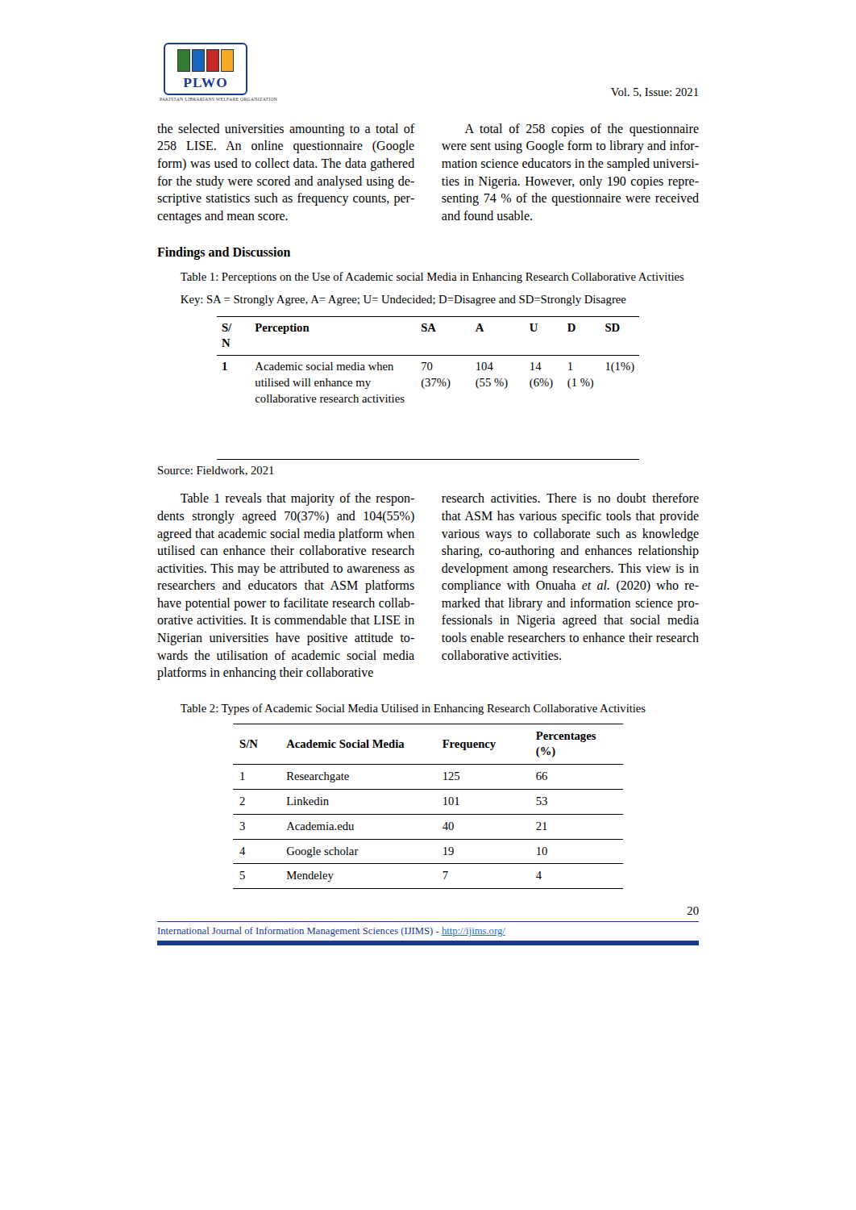PLWO
PAKISTAN LIBRARIANS WELFARE ORGANIZATION
Vol. 5, Issue: 2021
the selected universities amounting to a total of 258 LISE. An online questionnaire (Google form) was used to collect data. The data gathered for the study were scored and analysed using descriptive statistics such as frequency counts, percentages and mean score.
A total of 258 copies of the questionnaire were sent using Google form to library and information science educators in the sampled universities in Nigeria. However, only 190 copies representing 74 % of the questionnaire were received and found usable.
Findings and Discussion
Table 1: Perceptions on the Use of Academic social Media in Enhancing Research Collaborative Activities
Key: SA = Strongly Agree, A= Agree; U= Undecided; D=Disagree and SD=Strongly Disagree
| S/ N | Perception | SA | A | U | D | SD |
| --- | --- | --- | --- | --- | --- | --- |
| 1 | Academic social media when utilised will enhance my collaborative research activities | 70 (37%) | 104 (55 %) | 14 (6%) | 1 (1 %) | 1(1%) |
Source: Fieldwork, 2021
Table 1 reveals that majority of the respondents strongly agreed 70(37%) and 104(55%) agreed that academic social media platform when utilised can enhance their collaborative research activities. This may be attributed to awareness as researchers and educators that ASM platforms have potential power to facilitate research collaborative activities. It is commendable that LISE in Nigerian universities have positive attitude towards the utilisation of academic social media platforms in enhancing their collaborative
research activities. There is no doubt therefore that ASM has various specific tools that provide various ways to collaborate such as knowledge sharing, co-authoring and enhances relationship development among researchers. This view is in compliance with Onuaha et al. (2020) who remarked that library and information science professionals in Nigeria agreed that social media tools enable researchers to enhance their research collaborative activities.
Table 2: Types of Academic Social Media Utilised in Enhancing Research Collaborative Activities
| S/N | Academic Social Media | Frequency | Percentages (%) |
| --- | --- | --- | --- |
| 1 | Researchgate | 125 | 66 |
| 2 | Linkedin | 101 | 53 |
| 3 | Academia.edu | 40 | 21 |
| 4 | Google scholar | 19 | 10 |
| 5 | Mendeley | 7 | 4 |
20
International Journal of Information Management Sciences (IJIMS) - http://ijims.org/